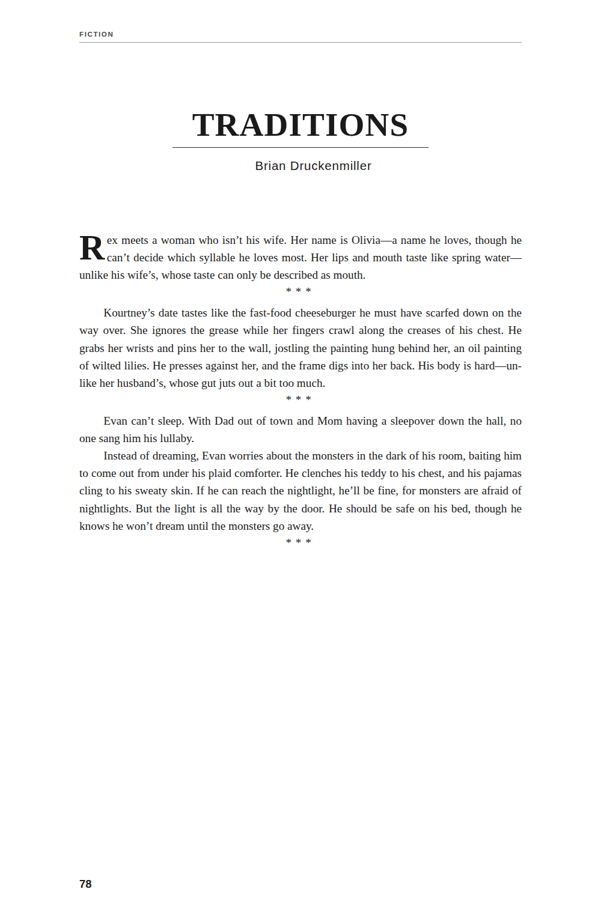Fiction
TRADITIONS
Brian Druckenmiller
Rex meets a woman who isn’t his wife. Her name is Olivia—a name he loves, though he can’t decide which syllable he loves most. Her lips and mouth taste like spring water—unlike his wife’s, whose taste can only be described as mouth.
***
Kourtney’s date tastes like the fast-food cheeseburger he must have scarfed down on the way over. She ignores the grease while her fingers crawl along the creases of his chest. He grabs her wrists and pins her to the wall, jostling the painting hung behind her, an oil painting of wilted lilies. He presses against her, and the frame digs into her back. His body is hard—unlike her husband’s, whose gut juts out a bit too much.
***
Evan can’t sleep. With Dad out of town and Mom having a sleepover down the hall, no one sang him his lullaby.
Instead of dreaming, Evan worries about the monsters in the dark of his room, baiting him to come out from under his plaid comforter. He clenches his teddy to his chest, and his pajamas cling to his sweaty skin. If he can reach the nightlight, he’ll be fine, for monsters are afraid of nightlights. But the light is all the way by the door. He should be safe on his bed, though he knows he won’t dream until the monsters go away.
***
78